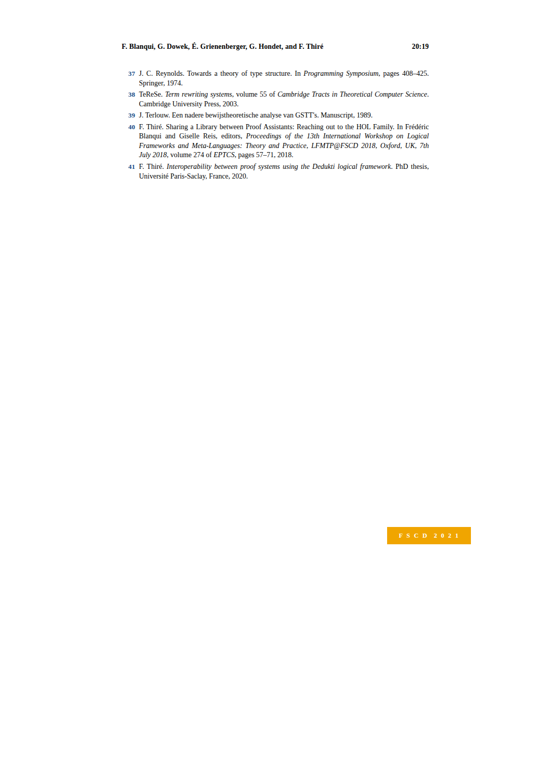F. Blanqui, G. Dowek, É. Grienenberger, G. Hondet, and F. Thiré 20:19
37 J. C. Reynolds. Towards a theory of type structure. In Programming Symposium, pages 408–425. Springer, 1974.
38 TeReSe. Term rewriting systems, volume 55 of Cambridge Tracts in Theoretical Computer Science. Cambridge University Press, 2003.
39 J. Terlouw. Een nadere bewijstheoretische analyse van GSTT's. Manuscript, 1989.
40 F. Thiré. Sharing a Library between Proof Assistants: Reaching out to the HOL Family. In Frédéric Blanqui and Giselle Reis, editors, Proceedings of the 13th International Workshop on Logical Frameworks and Meta-Languages: Theory and Practice, LFMTP@FSCD 2018, Oxford, UK, 7th July 2018, volume 274 of EPTCS, pages 57–71, 2018.
41 F. Thiré. Interoperability between proof systems using the Dedukti logical framework. PhD thesis, Université Paris-Saclay, France, 2020.
F S C D 2 0 2 1